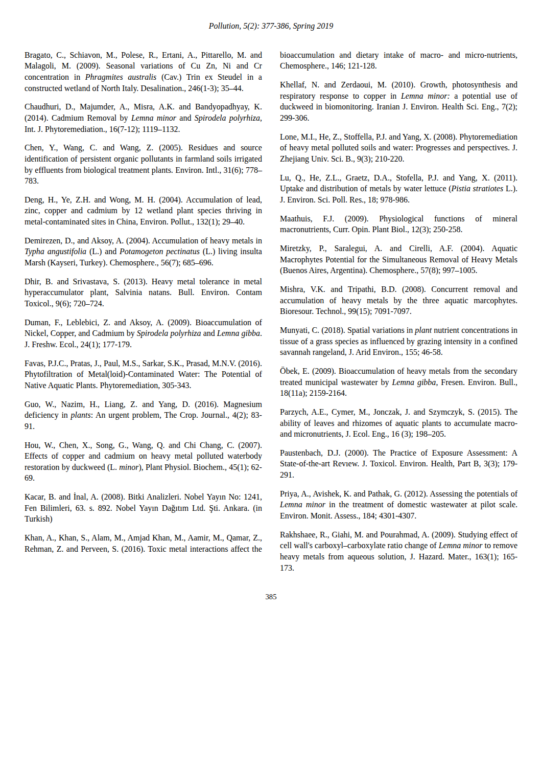Pollution, 5(2): 377-386, Spring 2019
Bragato, C., Schiavon, M., Polese, R., Ertani, A., Pittarello, M. and Malagoli, M. (2009). Seasonal variations of Cu Zn, Ni and Cr concentration in Phragmites australis (Cav.) Trin ex Steudel in a constructed wetland of North Italy. Desalination., 246(1-3); 35–44.
Chaudhuri, D., Majumder, A., Misra, A.K. and Bandyopadhyay, K. (2014). Cadmium Removal by Lemna minor and Spirodela polyrhiza, Int. J. Phytoremediation., 16(7-12); 1119–1132.
Chen, Y., Wang, C. and Wang, Z. (2005). Residues and source identification of persistent organic pollutants in farmland soils irrigated by effluents from biological treatment plants. Environ. Intl., 31(6); 778–783.
Deng, H., Ye, Z.H. and Wong, M. H. (2004). Accumulation of lead, zinc, copper and cadmium by 12 wetland plant species thriving in metal-contaminated sites in China, Environ. Pollut., 132(1); 29–40.
Demirezen, D., and Aksoy, A. (2004). Accumulation of heavy metals in Typha angustifolia (L.) and Potamogeton pectinatus (L.) living insulta Marsh (Kayseri, Turkey). Chemosphere., 56(7); 685–696.
Dhir, B. and Srivastava, S. (2013). Heavy metal tolerance in metal hyperaccumulator plant, Salvinia natans. Bull. Environ. Contam Toxicol., 9(6); 720–724.
Duman, F., Leblebici, Z. and Aksoy, A. (2009). Bioaccumulation of Nickel, Copper, and Cadmium by Spirodela polyrhiza and Lemna gibba. J. Freshw. Ecol., 24(1); 177-179.
Favas, P.J.C., Pratas, J., Paul, M.S., Sarkar, S.K., Prasad, M.N.V. (2016). Phytofiltration of Metal(loid)-Contaminated Water: The Potential of Native Aquatic Plants. Phytoremediation, 305-343.
Guo, W., Nazim, H., Liang, Z. and Yang, D. (2016). Magnesium deficiency in plants: An urgent problem, The Crop. Journal., 4(2); 83-91.
Hou, W., Chen, X., Song, G., Wang, Q. and Chi Chang, C. (2007). Effects of copper and cadmium on heavy metal polluted waterbody restoration by duckweed (L. minor), Plant Physiol. Biochem., 45(1); 62-69.
Kacar, B. and İnal, A. (2008). Bitki Analizleri. Nobel Yayın No: 1241, Fen Bilimleri, 63. s. 892. Nobel Yayın Dağıtım Ltd. Şti. Ankara. (in Turkish)
Khan, A., Khan, S., Alam, M., Amjad Khan, M., Aamir, M., Qamar, Z., Rehman, Z. and Perveen, S. (2016). Toxic metal interactions affect the bioaccumulation and dietary intake of macro- and micro-nutrients, Chemosphere., 146; 121-128.
Khellaf, N. and Zerdaoui, M. (2010). Growth, photosynthesis and respiratory response to copper in Lemna minor: a potential use of duckweed in biomonitoring. Iranian J. Environ. Health Sci. Eng., 7(2); 299-306.
Lone, M.I., He, Z., Stoffella, P.J. and Yang, X. (2008). Phytoremediation of heavy metal polluted soils and water: Progresses and perspectives. J. Zhejiang Univ. Sci. B., 9(3); 210-220.
Lu, Q., He, Z.L., Graetz, D.A., Stofella, P.J. and Yang, X. (2011). Uptake and distribution of metals by water lettuce (Pistia stratiotes L.). J. Environ. Sci. Poll. Res., 18; 978-986.
Maathuis, F.J. (2009). Physiological functions of mineral macronutrients, Curr. Opin. Plant Biol., 12(3); 250-258.
Miretzky, P., Saralegui, A. and Cirelli, A.F. (2004). Aquatic Macrophytes Potential for the Simultaneous Removal of Heavy Metals (Buenos Aires, Argentina). Chemosphere., 57(8); 997–1005.
Mishra, V.K. and Tripathi, B.D. (2008). Concurrent removal and accumulation of heavy metals by the three aquatic marcophytes. Bioresour. Technol., 99(15); 7091-7097.
Munyati, C. (2018). Spatial variations in plant nutrient concentrations in tissue of a grass species as influenced by grazing intensity in a confined savannah rangeland, J. Arid Environ., 155; 46-58.
Öbek, E. (2009). Bioaccumulation of heavy metals from the secondary treated municipal wastewater by Lemna gibba, Fresen. Environ. Bull., 18(11a); 2159-2164.
Parzych, A.E., Cymer, M., Jonczak, J. and Szymczyk, S. (2015). The ability of leaves and rhizomes of aquatic plants to accumulate macro-and micronutrients, J. Ecol. Eng., 16 (3); 198–205.
Paustenbach, D.J. (2000). The Practice of Exposure Assessment: A State-of-the-art Revıew. J. Toxicol. Environ. Health, Part B, 3(3); 179-291.
Priya, A., Avishek, K. and Pathak, G. (2012). Assessing the potentials of Lemna minor in the treatment of domestic wastewater at pilot scale. Environ. Monit. Assess., 184; 4301-4307.
Rakhshaee, R., Giahi, M. and Pourahmad, A. (2009). Studying effect of cell wall's carboxyl–carboxylate ratio change of Lemna minor to remove heavy metals from aqueous solution, J. Hazard. Mater., 163(1); 165-173.
385